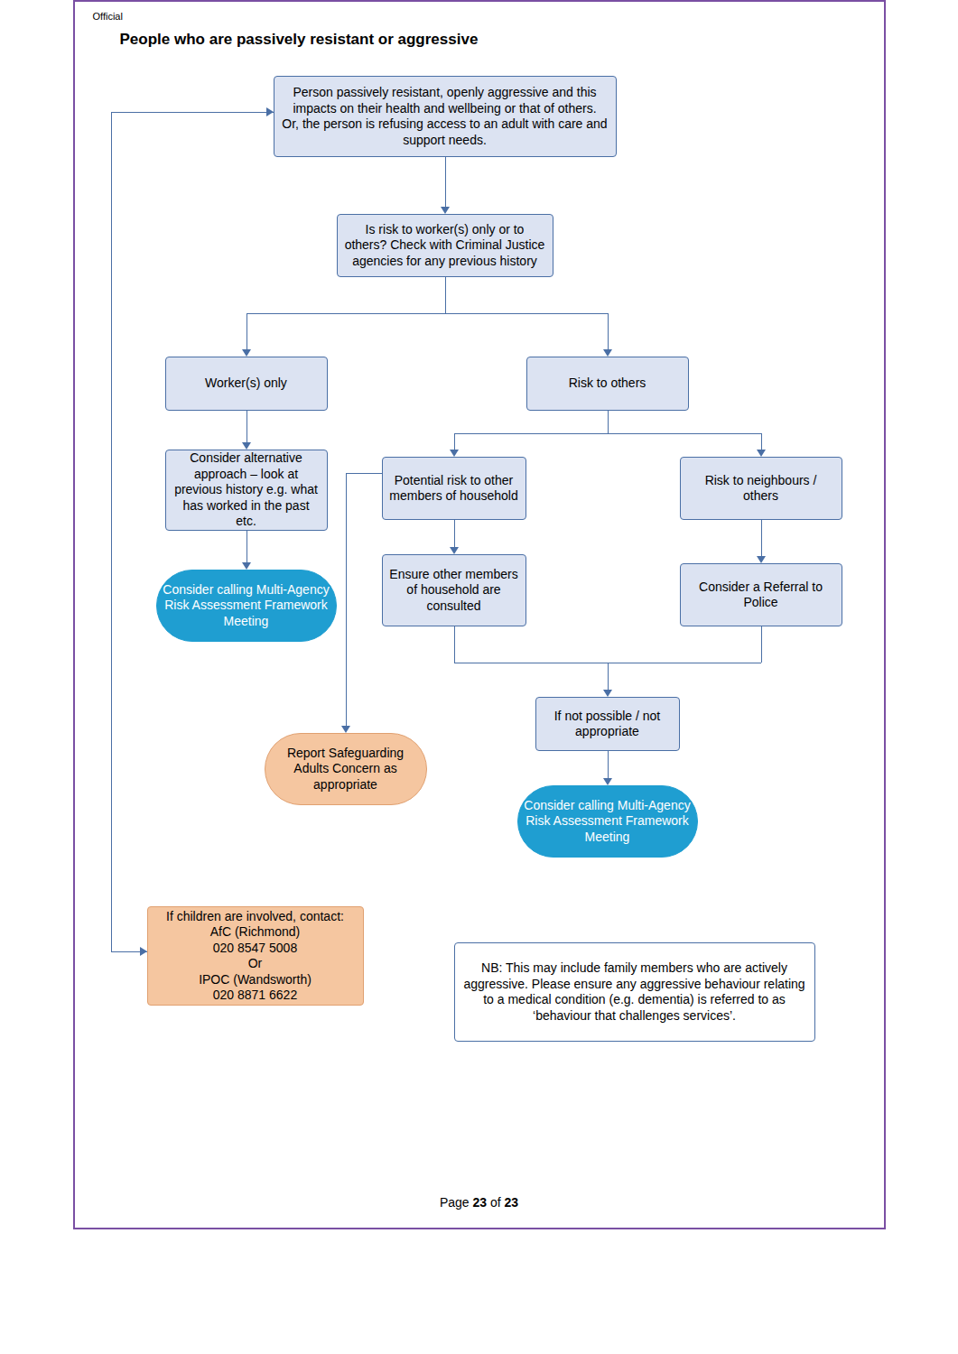Official
People who are passively resistant or aggressive
Person passively resistant, openly aggressive and this impacts on their health and wellbeing or that of others.
Or, the person is refusing access to an adult with care and support needs.
Is risk to worker(s) only or to others? Check with Criminal Justice agencies for any previous history
Worker(s) only
Risk to others
Consider alternative approach – look at previous history e.g. what has worked in the past etc.
Consider calling Multi-Agency Risk Assessment Framework Meeting
Potential risk to other members of household
Risk to neighbours / others
Ensure other members of household are consulted
Consider a Referral to Police
If not possible / not appropriate
Consider calling Multi-Agency Risk Assessment Framework Meeting
Report Safeguarding Adults Concern as appropriate
If children are involved, contact:
AfC (Richmond)
020 8547 5008
Or
IPOC (Wandsworth)
020 8871 6622
NB: This may include family members who are actively aggressive. Please ensure any aggressive behaviour relating to a medical condition (e.g. dementia) is referred to as ‘behaviour that challenges services’.
Page 23 of 23